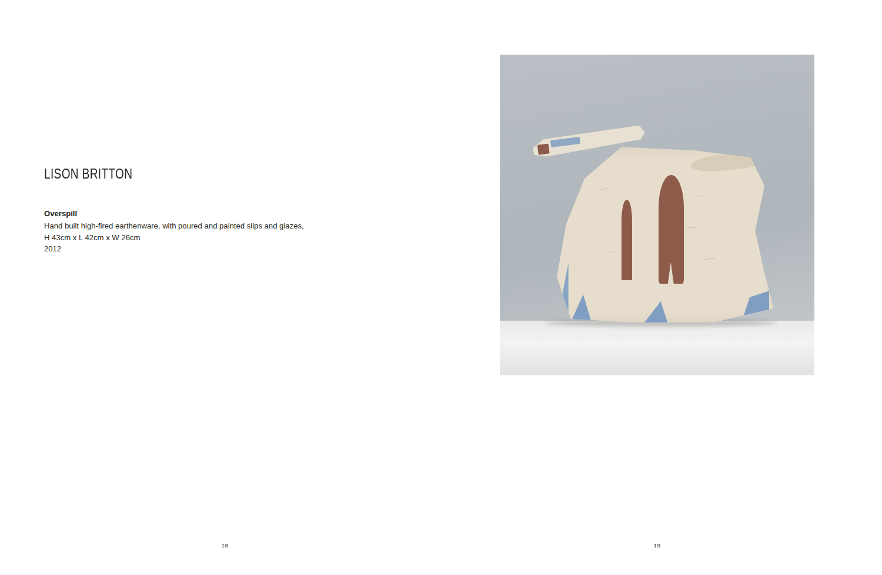Lison Britton
Overspill
Hand built high-fired earthenware, with poured and painted slips and glazes, H 43cm x L 42cm x W 26cm 2012
18
~~~ ~~ ~~~ ~~ ~~~
19